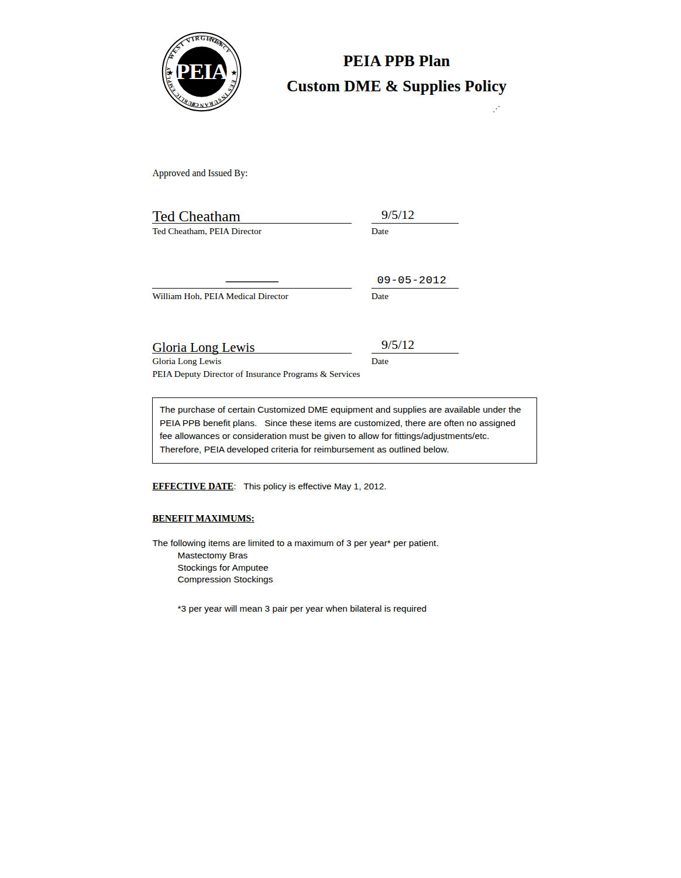WEST VIRGINIA EES INSURANCE PUBLIC EMPLOY AGENCY ★ ★ PEIA
PEIA PPB Plan
Custom DME & Supplies Policy
⋰
Approved and Issued By:
Ted Cheatham
Ted Cheatham, PEIA Director
9/5/12
Date
———
William Hoh, PEIA Medical Director
09-05-2012
Date
Gloria Long Lewis
Gloria Long Lewis
9/5/12
Date
PEIA Deputy Director of Insurance Programs & Services
The purchase of certain Customized DME equipment and supplies are available under the PEIA PPB benefit plans. Since these items are customized, there are often no assigned fee allowances or consideration must be given to allow for fittings/adjustments/etc. Therefore, PEIA developed criteria for reimbursement as outlined below.
EFFECTIVE DATE: This policy is effective May 1, 2012.
BENEFIT MAXIMUMS:
The following items are limited to a maximum of 3 per year* per patient.
Mastectomy Bras
Stockings for Amputee
Compression Stockings
*3 per year will mean 3 pair per year when bilateral is required